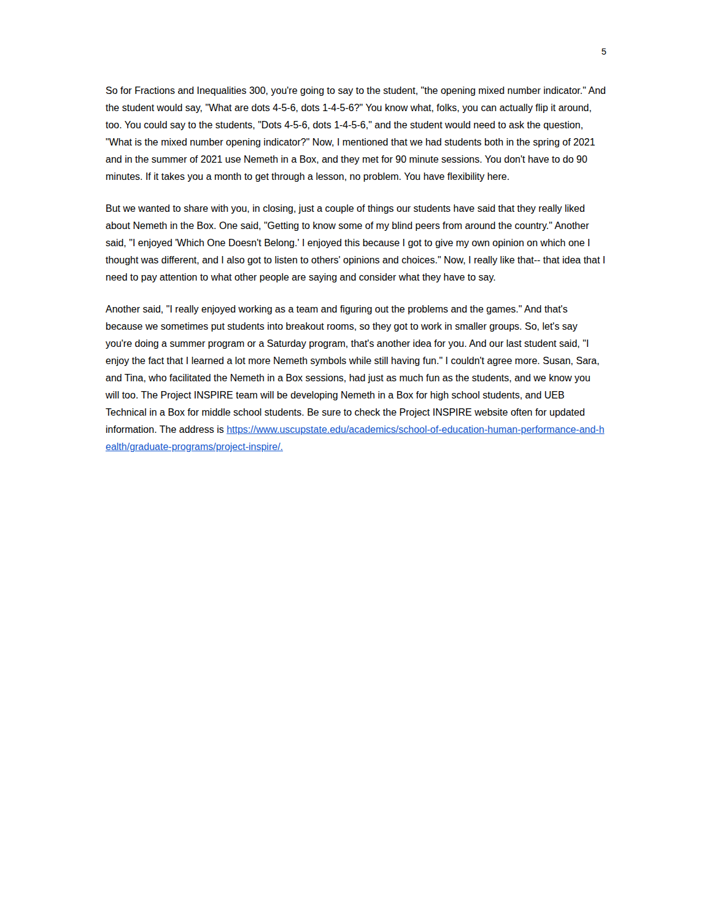5
So for Fractions and Inequalities 300, you're going to say to the student, "the opening mixed number indicator." And the student would say, "What are dots 4-5-6, dots 1-4-5-6?" You know what, folks, you can actually flip it around, too. You could say to the students, "Dots 4-5-6, dots 1-4-5-6," and the student would need to ask the question, "What is the mixed number opening indicator?" Now, I mentioned that we had students both in the spring of 2021 and in the summer of 2021 use Nemeth in a Box, and they met for 90 minute sessions. You don't have to do 90 minutes. If it takes you a month to get through a lesson, no problem. You have flexibility here.
But we wanted to share with you, in closing, just a couple of things our students have said that they really liked about Nemeth in the Box. One said, "Getting to know some of my blind peers from around the country." Another said, "I enjoyed 'Which One Doesn't Belong.' I enjoyed this because I got to give my own opinion on which one I thought was different, and I also got to listen to others' opinions and choices." Now, I really like that-- that idea that I need to pay attention to what other people are saying and consider what they have to say.
Another said, "I really enjoyed working as a team and figuring out the problems and the games." And that's because we sometimes put students into breakout rooms, so they got to work in smaller groups. So, let's say you're doing a summer program or a Saturday program, that's another idea for you. And our last student said, "I enjoy the fact that I learned a lot more Nemeth symbols while still having fun." I couldn't agree more. Susan, Sara, and Tina, who facilitated the Nemeth in a Box sessions, had just as much fun as the students, and we know you will too. The Project INSPIRE team will be developing Nemeth in a Box for high school students, and UEB Technical in a Box for middle school students. Be sure to check the Project INSPIRE website often for updated information. The address is https://www.uscupstate.edu/academics/school-of-education-human-performance-and-health/graduate-programs/project-inspire/.